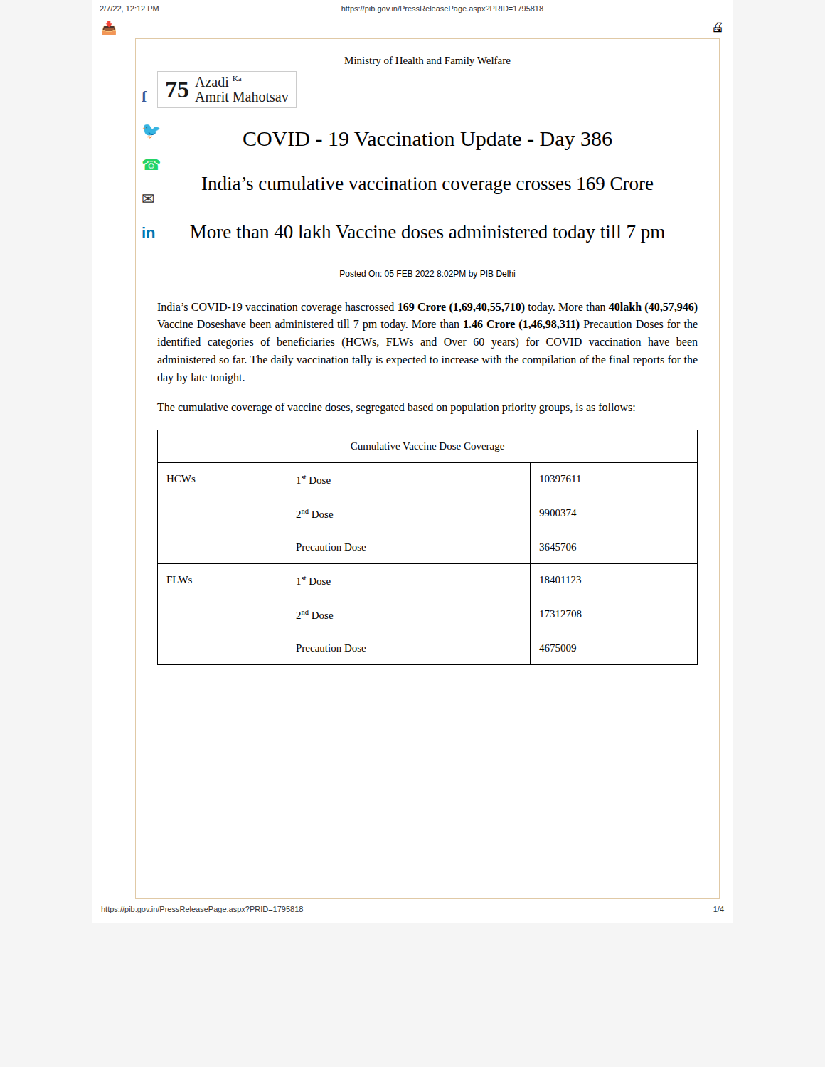2/7/22, 12:12 PM
https://pib.gov.in/PressReleasePage.aspx?PRID=1795818
📥
🖨
f 🐦 ☎ ✉ in
Ministry of Health and Family Welfare
75 Azadi Ka
Amrit Mahotsav
COVID - 19 Vaccination Update - Day 386
India’s cumulative vaccination coverage crosses 169 Crore
More than 40 lakh Vaccine doses administered today till 7 pm
Posted On: 05 FEB 2022 8:02PM by PIB Delhi
India’s COVID-19 vaccination coverage hascrossed 169 Crore (1,69,40,55,710) today. More than 40lakh (40,57,946) Vaccine Doseshave been administered till 7 pm today. More than 1.46 Crore (1,46,98,311) Precaution Doses for the identified categories of beneficiaries (HCWs, FLWs and Over 60 years) for COVID vaccination have been administered so far. The daily vaccination tally is expected to increase with the compilation of the final reports for the day by late tonight.
The cumulative coverage of vaccine doses, segregated based on population priority groups, is as follows:
| Cumulative Vaccine Dose Coverage |
| --- |
| HCWs | 1 st Dose | 10397611 |
| 2 nd Dose | 9900374 |
| Precaution Dose | 3645706 |
| FLWs | 1 st Dose | 18401123 |
| 2 nd Dose | 17312708 |
| Precaution Dose | 4675009 |
https://pib.gov.in/PressReleasePage.aspx?PRID=1795818
1/4